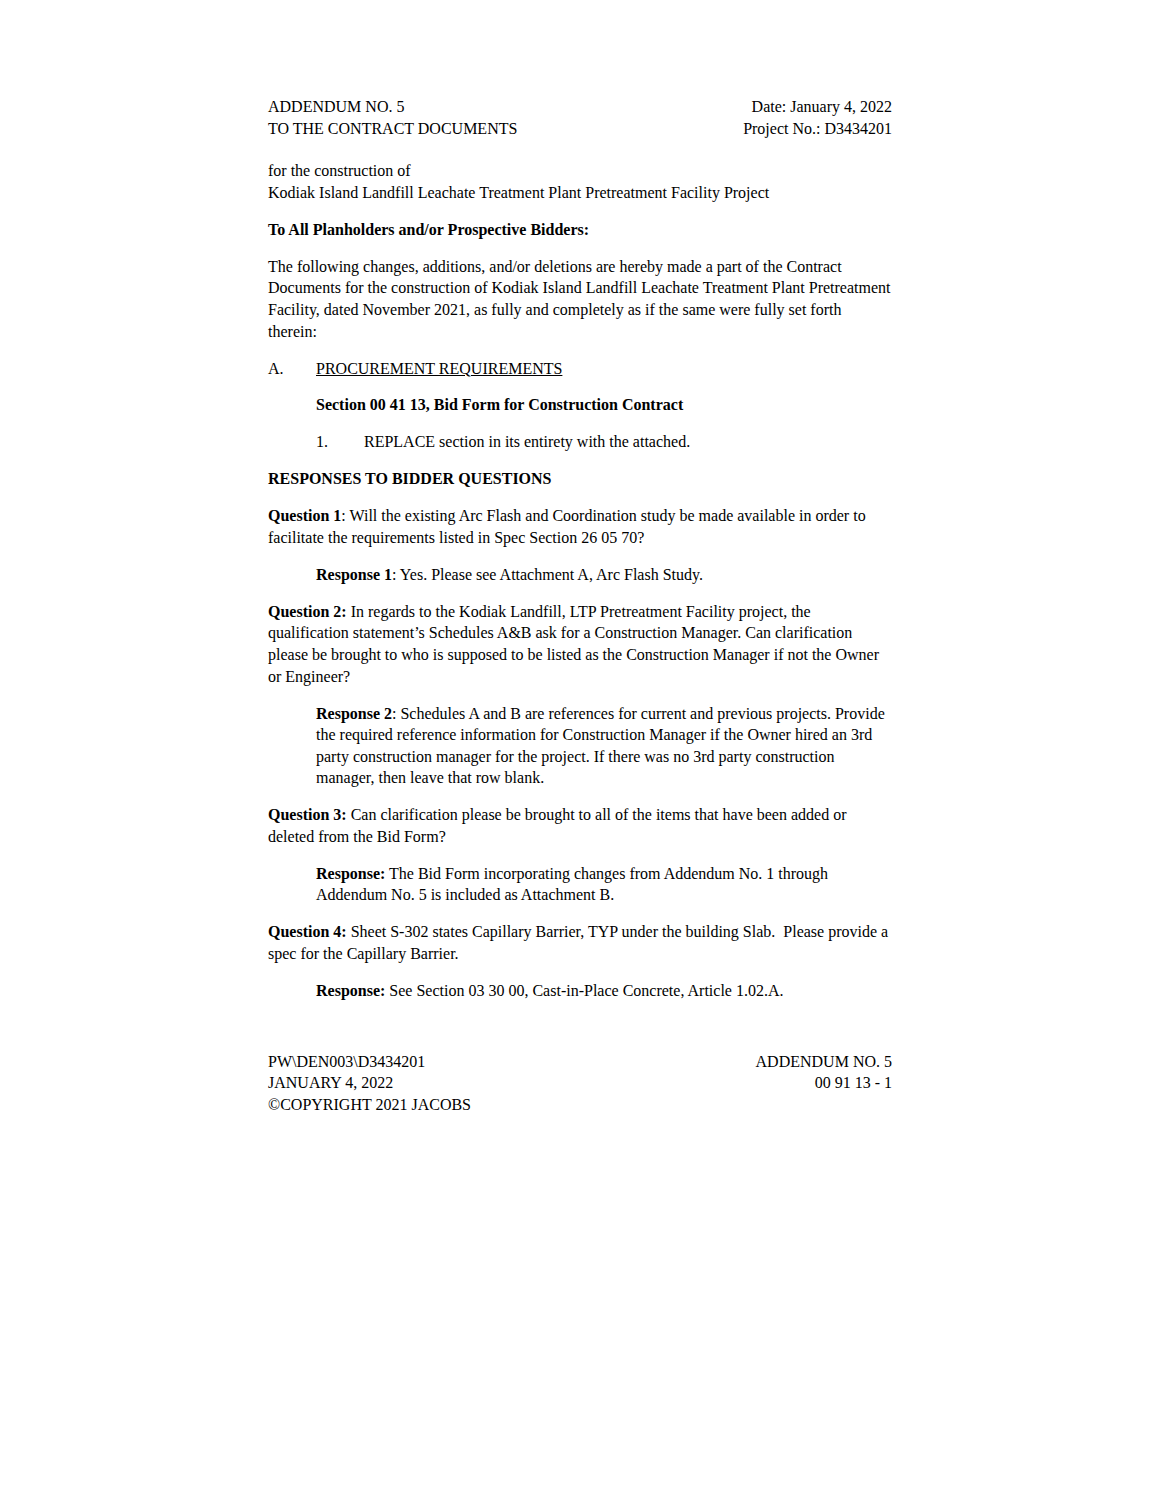| ADDENDUM NO. 5 | Date: January 4, 2022 |
| TO THE CONTRACT DOCUMENTS | Project No.: D3434201 |
for the construction of
Kodiak Island Landfill Leachate Treatment Plant Pretreatment Facility Project
To All Planholders and/or Prospective Bidders:
The following changes, additions, and/or deletions are hereby made a part of the Contract Documents for the construction of Kodiak Island Landfill Leachate Treatment Plant Pretreatment Facility, dated November 2021, as fully and completely as if the same were fully set forth therein:
A.
PROCUREMENT REQUIREMENTS
Section 00 41 13, Bid Form for Construction Contract
1.
REPLACE section in its entirety with the attached.
RESPONSES TO BIDDER QUESTIONS
Question 1: Will the existing Arc Flash and Coordination study be made available in order to facilitate the requirements listed in Spec Section 26 05 70?
Response 1: Yes. Please see Attachment A, Arc Flash Study.
Question 2: In regards to the Kodiak Landfill, LTP Pretreatment Facility project, the qualification statement’s Schedules A&B ask for a Construction Manager. Can clarification please be brought to who is supposed to be listed as the Construction Manager if not the Owner or Engineer?
Response 2: Schedules A and B are references for current and previous projects. Provide the required reference information for Construction Manager if the Owner hired an 3rd party construction manager for the project. If there was no 3rd party construction manager, then leave that row blank.
Question 3: Can clarification please be brought to all of the items that have been added or deleted from the Bid Form?
Response: The Bid Form incorporating changes from Addendum No. 1 through Addendum No. 5 is included as Attachment B.
Question 4: Sheet S-302 states Capillary Barrier, TYP under the building Slab. Please provide a spec for the Capillary Barrier.
Response: See Section 03 30 00, Cast-in-Place Concrete, Article 1.02.A.
| PW\DEN003\D3434201 | ADDENDUM NO. 5 |
| JANUARY 4, 2022 | 00 91 13 - 1 |
| ©COPYRIGHT 2021 JACOBS | |